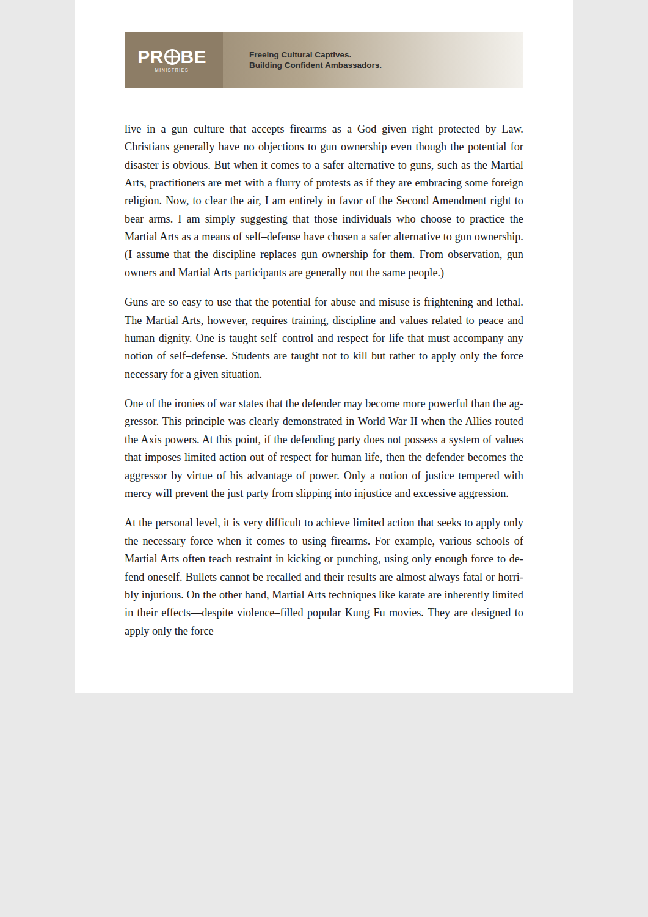PR BE
MINISTRIES
Freeing Cultural Captives.
Building Confident Ambassadors.
live in a gun culture that accepts firearms as a God–given right protected by Law. Christians generally have no objections to gun ownership even though the potential for disaster is obvious. But when it comes to a safer alternative to guns, such as the Martial Arts, practitioners are met with a flurry of protests as if they are embracing some foreign religion. Now, to clear the air, I am entirely in favor of the Second Amendment right to bear arms. I am simply suggesting that those individuals who choose to practice the Martial Arts as a means of self–defense have chosen a safer alternative to gun ownership. (I assume that the discipline replaces gun ownership for them. From observation, gun owners and Martial Arts participants are generally not the same people.)
Guns are so easy to use that the potential for abuse and misuse is frightening and lethal. The Martial Arts, however, requires training, discipline and values related to peace and human dignity. One is taught self–control and respect for life that must accompany any notion of self–defense. Students are taught not to kill but rather to apply only the force necessary for a given situation.
One of the ironies of war states that the defender may become more powerful than the aggressor. This principle was clearly demonstrated in World War II when the Allies routed the Axis powers. At this point, if the defending party does not possess a system of values that imposes limited action out of respect for human life, then the defender becomes the aggressor by virtue of his advantage of power. Only a notion of justice tempered with mercy will prevent the just party from slipping into injustice and excessive aggression.
At the personal level, it is very difficult to achieve limited action that seeks to apply only the necessary force when it comes to using firearms. For example, various schools of Martial Arts often teach restraint in kicking or punching, using only enough force to defend oneself. Bullets cannot be recalled and their results are almost always fatal or horribly injurious. On the other hand, Martial Arts techniques like karate are inherently limited in their effects—despite violence–filled popular Kung Fu movies. They are designed to apply only the force